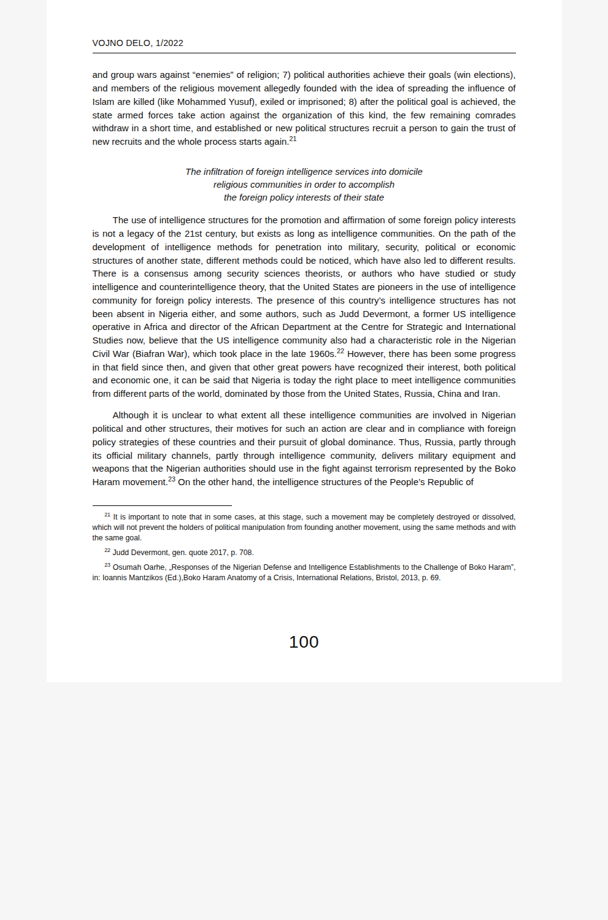VOJNO DELO, 1/2022
and group wars against “enemies” of religion; 7) political authorities achieve their goals (win elections), and members of the religious movement allegedly founded with the idea of spreading the influence of Islam are killed (like Mohammed Yusuf), exiled or imprisoned; 8) after the political goal is achieved, the state armed forces take action against the organization of this kind, the few remaining comrades withdraw in a short time, and established or new political structures recruit a person to gain the trust of new recruits and the whole process starts again.21
The infiltration of foreign intelligence services into domicile
religious communities in order to accomplish
the foreign policy interests of their state
The use of intelligence structures for the promotion and affirmation of some foreign policy interests is not a legacy of the 21st century, but exists as long as intelligence communities. On the path of the development of intelligence methods for penetration into military, security, political or economic structures of another state, different methods could be noticed, which have also led to different results. There is a consensus among security sciences theorists, or authors who have studied or study intelligence and counterintelligence theory, that the United States are pioneers in the use of intelligence community for foreign policy interests. The presence of this country’s intelligence structures has not been absent in Nigeria either, and some authors, such as Judd Devermont, a former US intelligence operative in Africa and director of the African Department at the Centre for Strategic and International Studies now, believe that the US intelligence community also had a characteristic role in the Nigerian Civil War (Biafran War), which took place in the late 1960s.22 However, there has been some progress in that field since then, and given that other great powers have recognized their interest, both political and economic one, it can be said that Nigeria is today the right place to meet intelligence communities from different parts of the world, dominated by those from the United States, Russia, China and Iran.
Although it is unclear to what extent all these intelligence communities are involved in Nigerian political and other structures, their motives for such an action are clear and in compliance with foreign policy strategies of these countries and their pursuit of global dominance. Thus, Russia, partly through its official military channels, partly through intelligence community, delivers military equipment and weapons that the Nigerian authorities should use in the fight against terrorism represented by the Boko Haram movement.23 On the other hand, the intelligence structures of the People’s Republic of
21 It is important to note that in some cases, at this stage, such a movement may be completely destroyed or dissolved, which will not prevent the holders of political manipulation from founding another movement, using the same methods and with the same goal.
22 Judd Devermont, gen. quote 2017, p. 708.
23 Osumah Oarhe, „Responses of the Nigerian Defense and Intelligence Establishments to the Challenge of Boko Haram”, in: Ioannis Mantzikos (Ed.),Boko Haram Anatomy of a Crisis, International Relations, Bristol, 2013, p. 69.
100